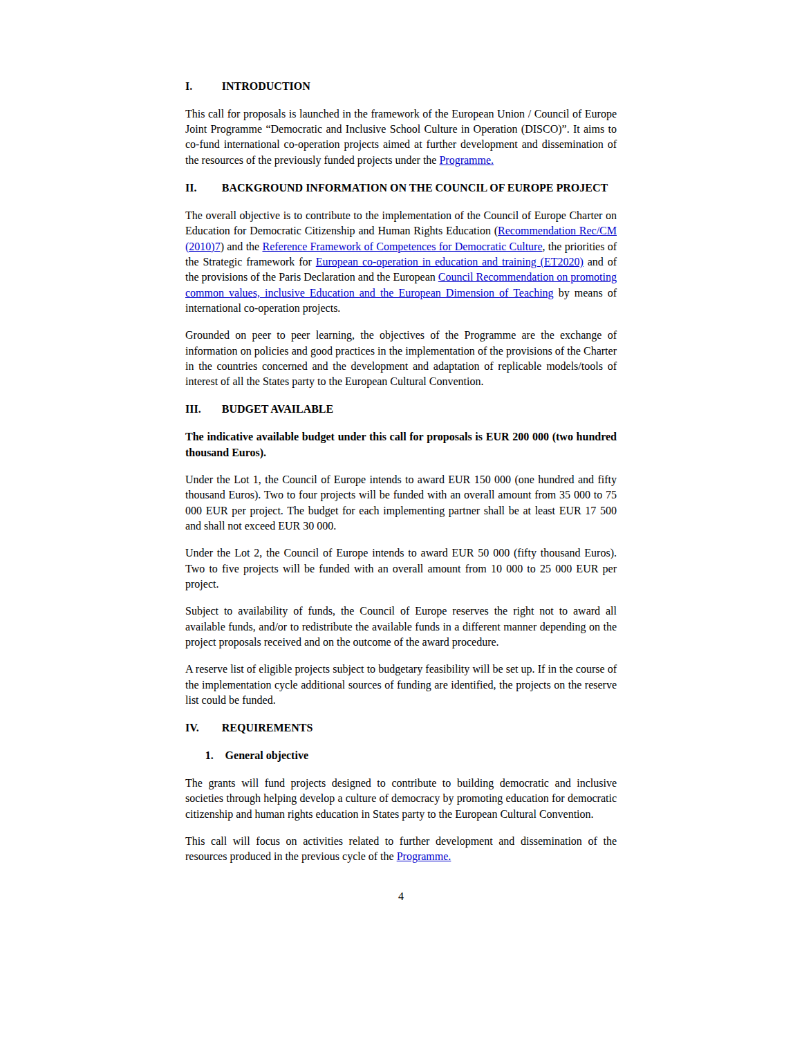I.
INTRODUCTION
This call for proposals is launched in the framework of the European Union / Council of Europe Joint Programme “Democratic and Inclusive School Culture in Operation (DISCO)”. It aims to co-fund international co-operation projects aimed at further development and dissemination of the resources of the previously funded projects under the Programme.
II.
BACKGROUND INFORMATION ON THE COUNCIL OF EUROPE PROJECT
The overall objective is to contribute to the implementation of the Council of Europe Charter on Education for Democratic Citizenship and Human Rights Education (Recommendation Rec/CM (2010)7) and the Reference Framework of Competences for Democratic Culture, the priorities of the Strategic framework for European co-operation in education and training (ET2020) and of the provisions of the Paris Declaration and the European Council Recommendation on promoting common values, inclusive Education and the European Dimension of Teaching by means of international co-operation projects.
Grounded on peer to peer learning, the objectives of the Programme are the exchange of information on policies and good practices in the implementation of the provisions of the Charter in the countries concerned and the development and adaptation of replicable models/tools of interest of all the States party to the European Cultural Convention.
III.
BUDGET AVAILABLE
The indicative available budget under this call for proposals is EUR 200 000 (two hundred thousand Euros).
Under the Lot 1, the Council of Europe intends to award EUR 150 000 (one hundred and fifty thousand Euros). Two to four projects will be funded with an overall amount from 35 000 to 75 000 EUR per project. The budget for each implementing partner shall be at least EUR 17 500 and shall not exceed EUR 30 000.
Under the Lot 2, the Council of Europe intends to award EUR 50 000 (fifty thousand Euros). Two to five projects will be funded with an overall amount from 10 000 to 25 000 EUR per project.
Subject to availability of funds, the Council of Europe reserves the right not to award all available funds, and/or to redistribute the available funds in a different manner depending on the project proposals received and on the outcome of the award procedure.
A reserve list of eligible projects subject to budgetary feasibility will be set up. If in the course of the implementation cycle additional sources of funding are identified, the projects on the reserve list could be funded.
IV.
REQUIREMENTS
1.
General objective
The grants will fund projects designed to contribute to building democratic and inclusive societies through helping develop a culture of democracy by promoting education for democratic citizenship and human rights education in States party to the European Cultural Convention.
This call will focus on activities related to further development and dissemination of the resources produced in the previous cycle of the Programme.
4